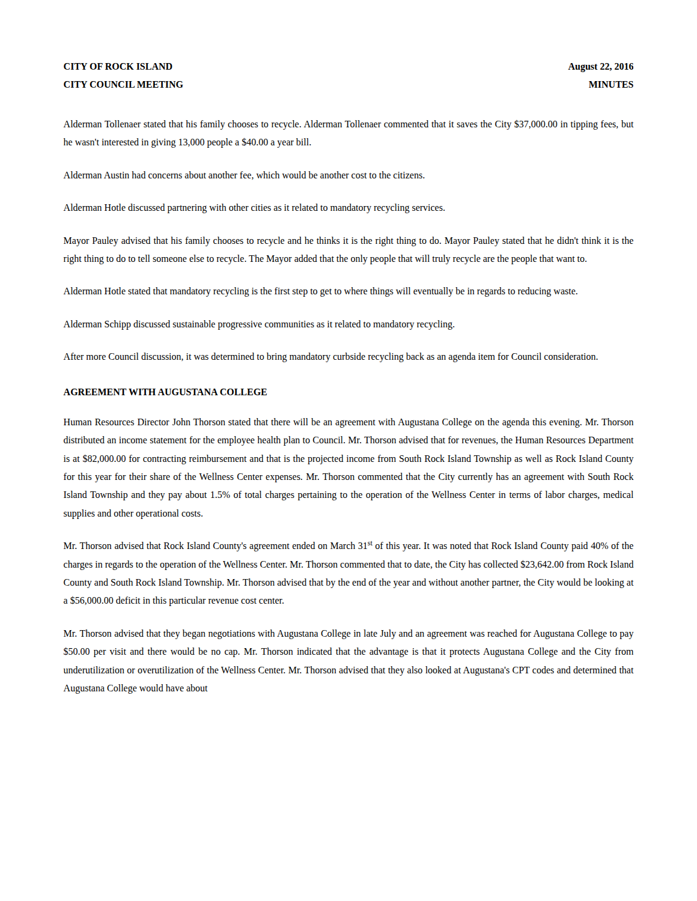CITY OF ROCK ISLAND
CITY COUNCIL MEETING
August 22, 2016
MINUTES
Alderman Tollenaer stated that his family chooses to recycle. Alderman Tollenaer commented that it saves the City $37,000.00 in tipping fees, but he wasn't interested in giving 13,000 people a $40.00 a year bill.
Alderman Austin had concerns about another fee, which would be another cost to the citizens.
Alderman Hotle discussed partnering with other cities as it related to mandatory recycling services.
Mayor Pauley advised that his family chooses to recycle and he thinks it is the right thing to do. Mayor Pauley stated that he didn't think it is the right thing to do to tell someone else to recycle. The Mayor added that the only people that will truly recycle are the people that want to.
Alderman Hotle stated that mandatory recycling is the first step to get to where things will eventually be in regards to reducing waste.
Alderman Schipp discussed sustainable progressive communities as it related to mandatory recycling.
After more Council discussion, it was determined to bring mandatory curbside recycling back as an agenda item for Council consideration.
Agreement with Augustana College
Human Resources Director John Thorson stated that there will be an agreement with Augustana College on the agenda this evening. Mr. Thorson distributed an income statement for the employee health plan to Council. Mr. Thorson advised that for revenues, the Human Resources Department is at $82,000.00 for contracting reimbursement and that is the projected income from South Rock Island Township as well as Rock Island County for this year for their share of the Wellness Center expenses. Mr. Thorson commented that the City currently has an agreement with South Rock Island Township and they pay about 1.5% of total charges pertaining to the operation of the Wellness Center in terms of labor charges, medical supplies and other operational costs.
Mr. Thorson advised that Rock Island County's agreement ended on March 31st of this year. It was noted that Rock Island County paid 40% of the charges in regards to the operation of the Wellness Center. Mr. Thorson commented that to date, the City has collected $23,642.00 from Rock Island County and South Rock Island Township. Mr. Thorson advised that by the end of the year and without another partner, the City would be looking at a $56,000.00 deficit in this particular revenue cost center.
Mr. Thorson advised that they began negotiations with Augustana College in late July and an agreement was reached for Augustana College to pay $50.00 per visit and there would be no cap. Mr. Thorson indicated that the advantage is that it protects Augustana College and the City from underutilization or overutilization of the Wellness Center. Mr. Thorson advised that they also looked at Augustana's CPT codes and determined that Augustana College would have about